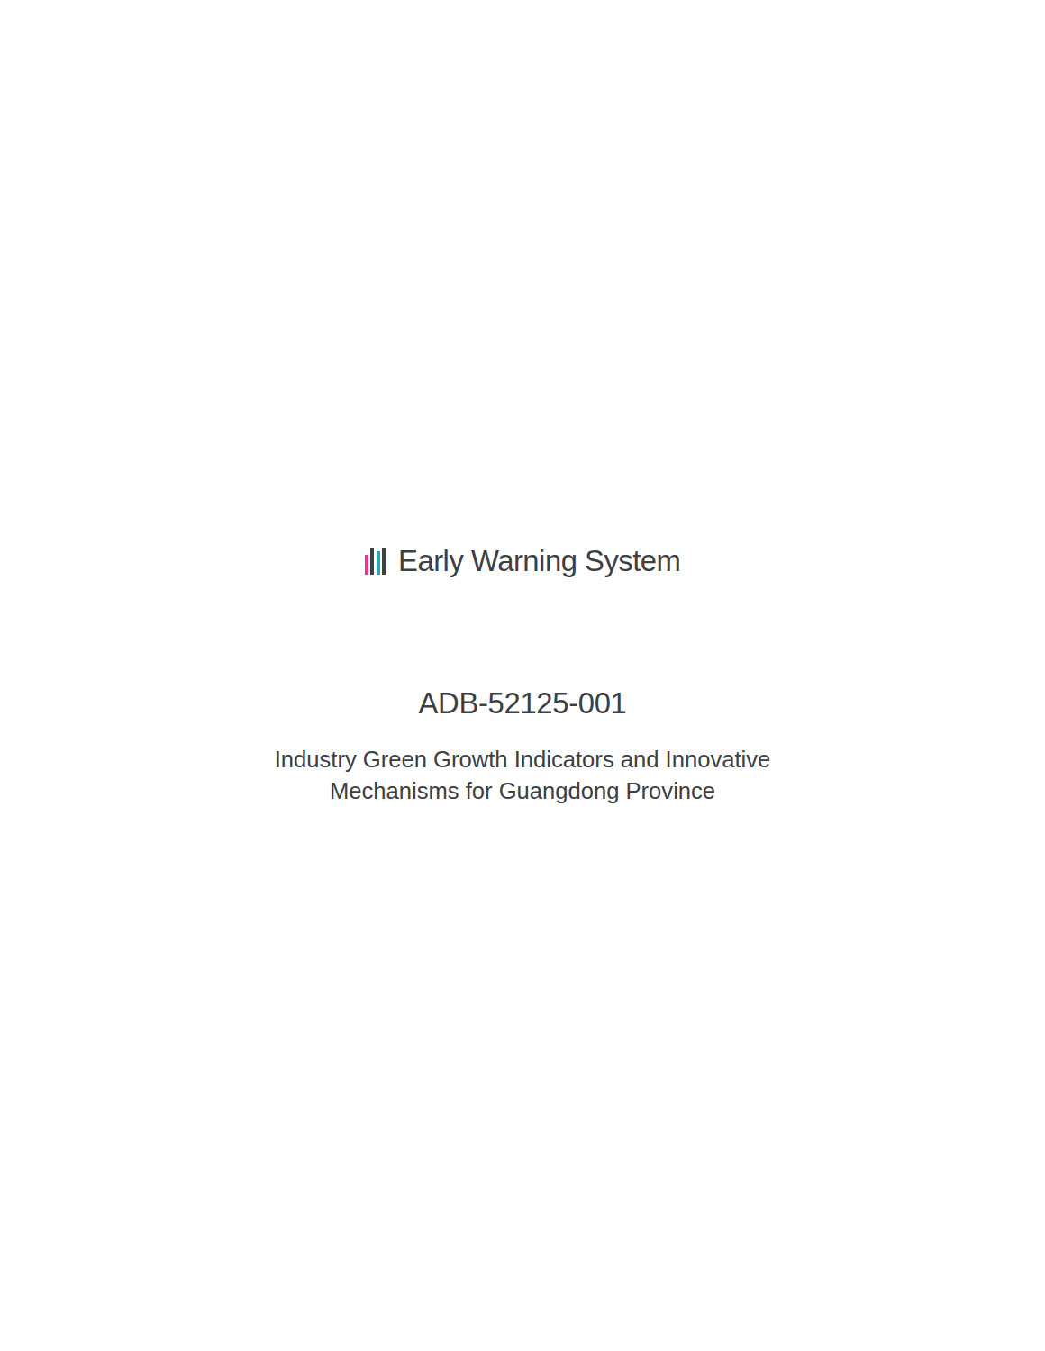Early Warning System
ADB-52125-001
Industry Green Growth Indicators and Innovative Mechanisms for Guangdong Province